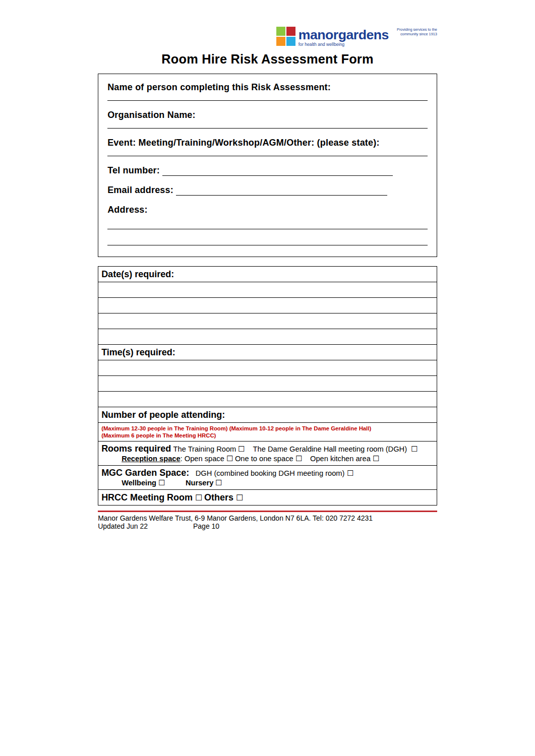manorgardens
for health and wellbeing
Providing services to the community since 1913
Room Hire Risk Assessment Form
Name of person completing this Risk Assessment:
Organisation Name:
Event: Meeting/Training/Workshop/AGM/Other: (please state):
Tel number:
Email address:
Address:
| Date(s) required: |
| Time(s) required: |
| Number of people attending: |
| (Maximum 12-30 people in The Training Room) (Maximum 10-12 people in The Dame Geraldine Hall) (Maximum 6 people in The Meeting HRCC) |
| Rooms required The Training Room ☐ The Dame Geraldine Hall meeting room (DGH) ☐ Reception space : Open space ☐ One to one space ☐ Open kitchen area ☐ |
| MGC Garden Space: DGH (combined booking DGH meeting room) ☐ Wellbeing ☐ Nursery ☐ |
| HRCC Meeting Room ☐ Others ☐ |
Manor Gardens Welfare Trust, 6-9 Manor Gardens, London N7 6LA. Tel: 020 7272 4231
Updated Jun 22 Page 10